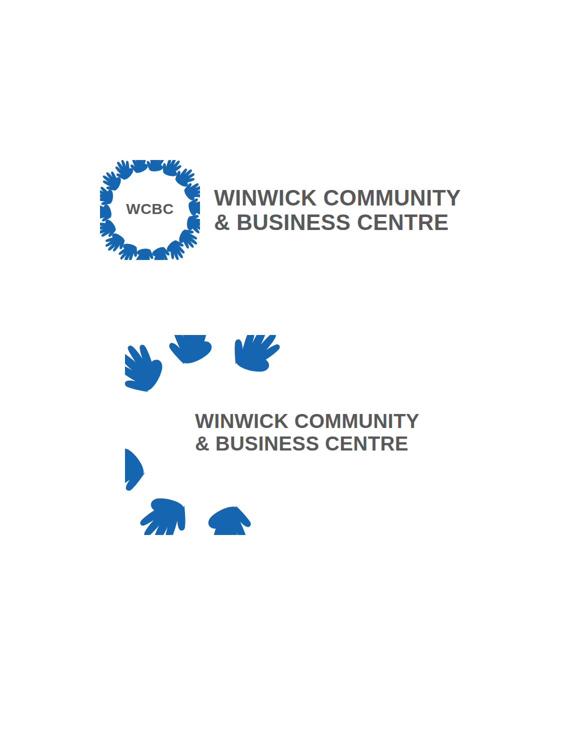WCBC circular hands emblem WCBC
Winwick Community
& Business Centre
Open arc of six hands
Winwick Community
& Business Centre